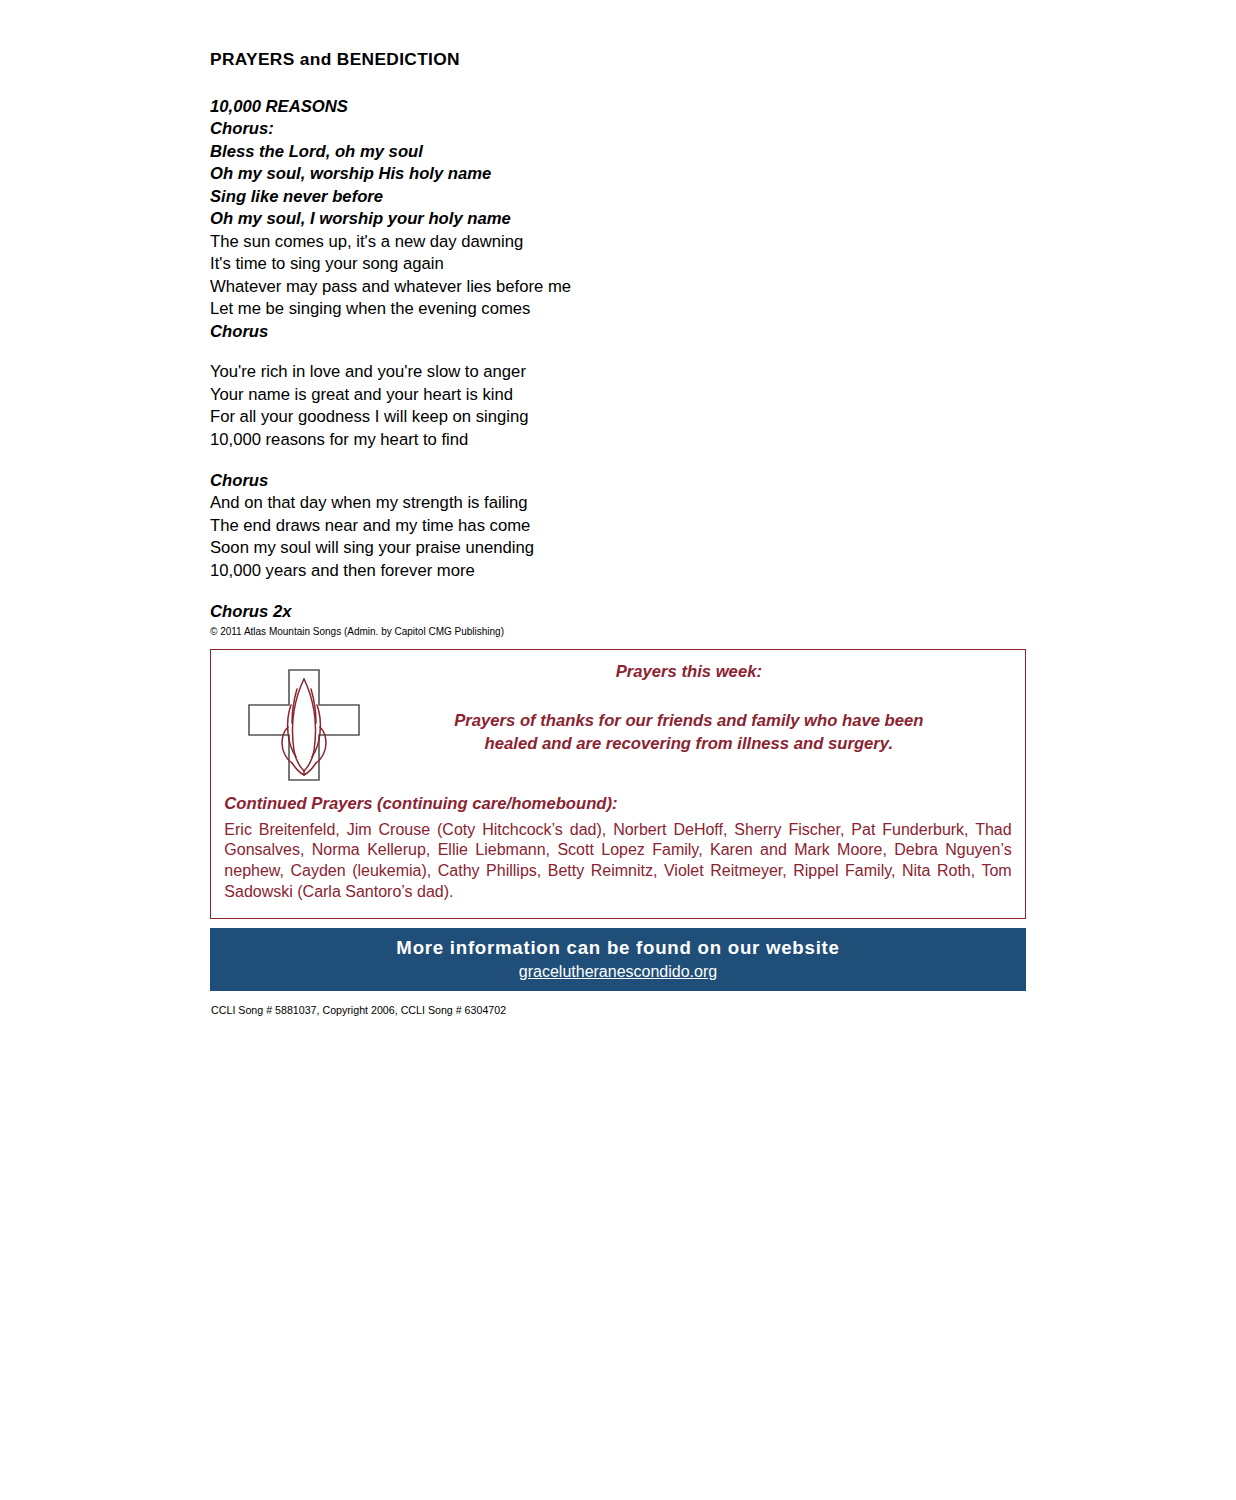PRAYERS and BENEDICTION
10,000 REASONS
Chorus:
Bless the Lord, oh my soul
Oh my soul, worship His holy name
Sing like never before
Oh my soul, I worship your holy name
The sun comes up, it's a new day dawning
It's time to sing your song again
Whatever may pass and whatever lies before me
Let me be singing when the evening comes
Chorus
You're rich in love and you're slow to anger
Your name is great and your heart is kind
For all your goodness I will keep on singing
10,000 reasons for my heart to find
Chorus
And on that day when my strength is failing
The end draws near and my time has come
Soon my soul will sing your praise unending
10,000 years and then forever more
Chorus 2x
© 2011 Atlas Mountain Songs (Admin. by Capitol CMG Publishing)
Prayers this week:
Prayers of thanks for our friends and family who have been
healed and are recovering from illness and surgery.
Continued Prayers (continuing care/homebound):
Eric Breitenfeld, Jim Crouse (Coty Hitchcock’s dad), Norbert DeHoff, Sherry Fischer, Pat Funderburk, Thad Gonsalves, Norma Kellerup, Ellie Liebmann, Scott Lopez Family, Karen and Mark Moore, Debra Nguyen’s nephew, Cayden (leukemia), Cathy Phillips, Betty Reimnitz, Violet Reitmeyer, Rippel Family, Nita Roth, Tom Sadowski (Carla Santoro’s dad).
More information can be found on our website
gracelutheranescondido.org
CCLI Song # 5881037, Copyright 2006, CCLI Song # 6304702